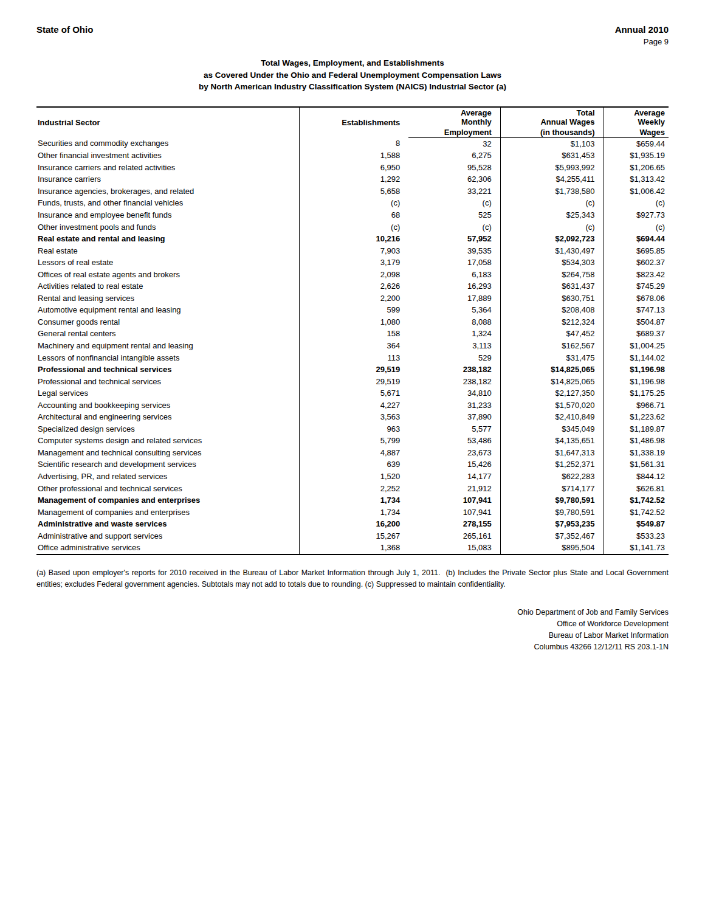State of Ohio
Annual 2010
Page 9
Total Wages, Employment, and Establishments
as Covered Under the Ohio and Federal Unemployment Compensation Laws
by North American Industry Classification System (NAICS) Industrial Sector (a)
| Industrial Sector | Establishments | Average Monthly | Total Annual Wages | Average Weekly |
| --- | --- | --- | --- | --- |
| Employment | (in thousands) | Wages |
| Securities and commodity exchanges | 8 | 32 | $1,103 | $659.44 |
| Other financial investment activities | 1,588 | 6,275 | $631,453 | $1,935.19 |
| Insurance carriers and related activities | 6,950 | 95,528 | $5,993,992 | $1,206.65 |
| Insurance carriers | 1,292 | 62,306 | $4,255,411 | $1,313.42 |
| Insurance agencies, brokerages, and related | 5,658 | 33,221 | $1,738,580 | $1,006.42 |
| Funds, trusts, and other financial vehicles | (c) | (c) | (c) | (c) |
| Insurance and employee benefit funds | 68 | 525 | $25,343 | $927.73 |
| Other investment pools and funds | (c) | (c) | (c) | (c) |
| Real estate and rental and leasing | 10,216 | 57,952 | $2,092,723 | $694.44 |
| Real estate | 7,903 | 39,535 | $1,430,497 | $695.85 |
| Lessors of real estate | 3,179 | 17,058 | $534,303 | $602.37 |
| Offices of real estate agents and brokers | 2,098 | 6,183 | $264,758 | $823.42 |
| Activities related to real estate | 2,626 | 16,293 | $631,437 | $745.29 |
| Rental and leasing services | 2,200 | 17,889 | $630,751 | $678.06 |
| Automotive equipment rental and leasing | 599 | 5,364 | $208,408 | $747.13 |
| Consumer goods rental | 1,080 | 8,088 | $212,324 | $504.87 |
| General rental centers | 158 | 1,324 | $47,452 | $689.37 |
| Machinery and equipment rental and leasing | 364 | 3,113 | $162,567 | $1,004.25 |
| Lessors of nonfinancial intangible assets | 113 | 529 | $31,475 | $1,144.02 |
| Professional and technical services | 29,519 | 238,182 | $14,825,065 | $1,196.98 |
| Professional and technical services | 29,519 | 238,182 | $14,825,065 | $1,196.98 |
| Legal services | 5,671 | 34,810 | $2,127,350 | $1,175.25 |
| Accounting and bookkeeping services | 4,227 | 31,233 | $1,570,020 | $966.71 |
| Architectural and engineering services | 3,563 | 37,890 | $2,410,849 | $1,223.62 |
| Specialized design services | 963 | 5,577 | $345,049 | $1,189.87 |
| Computer systems design and related services | 5,799 | 53,486 | $4,135,651 | $1,486.98 |
| Management and technical consulting services | 4,887 | 23,673 | $1,647,313 | $1,338.19 |
| Scientific research and development services | 639 | 15,426 | $1,252,371 | $1,561.31 |
| Advertising, PR, and related services | 1,520 | 14,177 | $622,283 | $844.12 |
| Other professional and technical services | 2,252 | 21,912 | $714,177 | $626.81 |
| Management of companies and enterprises | 1,734 | 107,941 | $9,780,591 | $1,742.52 |
| Management of companies and enterprises | 1,734 | 107,941 | $9,780,591 | $1,742.52 |
| Administrative and waste services | 16,200 | 278,155 | $7,953,235 | $549.87 |
| Administrative and support services | 15,267 | 265,161 | $7,352,467 | $533.23 |
| Office administrative services | 1,368 | 15,083 | $895,504 | $1,141.73 |
(a) Based upon employer's reports for 2010 received in the Bureau of Labor Market Information through July 1, 2011. (b) Includes the Private Sector plus State and Local Government entities; excludes Federal government agencies. Subtotals may not add to totals due to rounding. (c) Suppressed to maintain confidentiality.
Ohio Department of Job and Family Services
Office of Workforce Development
Bureau of Labor Market Information
Columbus 43266 12/12/11 RS 203.1-1N